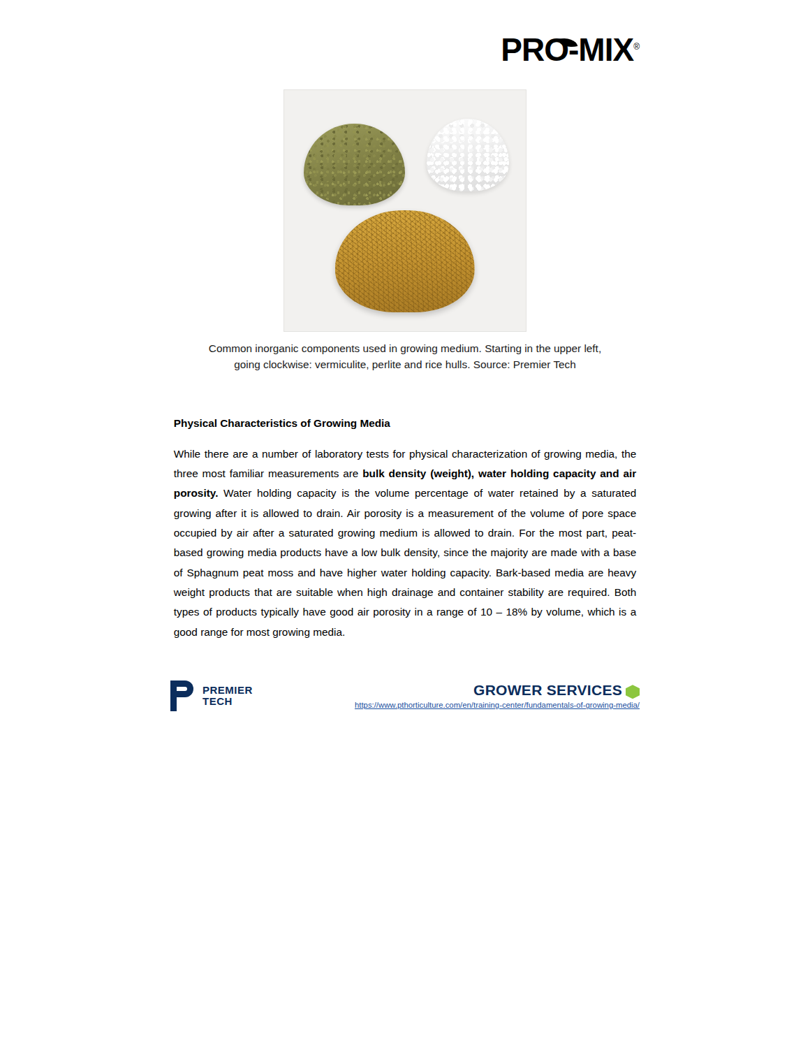PRO -MIX®
Common inorganic components used in growing medium. Starting in the upper left, going clockwise: vermiculite, perlite and rice hulls. Source: Premier Tech
Physical Characteristics of Growing Media
While there are a number of laboratory tests for physical characterization of growing media, the three most familiar measurements are bulk density (weight), water holding capacity and air porosity. Water holding capacity is the volume percentage of water retained by a saturated growing after it is allowed to drain. Air porosity is a measurement of the volume of pore space occupied by air after a saturated growing medium is allowed to drain. For the most part, peat-based growing media products have a low bulk density, since the majority are made with a base of Sphagnum peat moss and have higher water holding capacity. Bark-based media are heavy weight products that are suitable when high drainage and container stability are required. Both types of products typically have good air porosity in a range of 10 – 18% by volume, which is a good range for most growing media.
PREMIER
TECH
GROWER SERVICES
https://www.pthorticulture.com/en/training-center/fundamentals-of-growing-media/